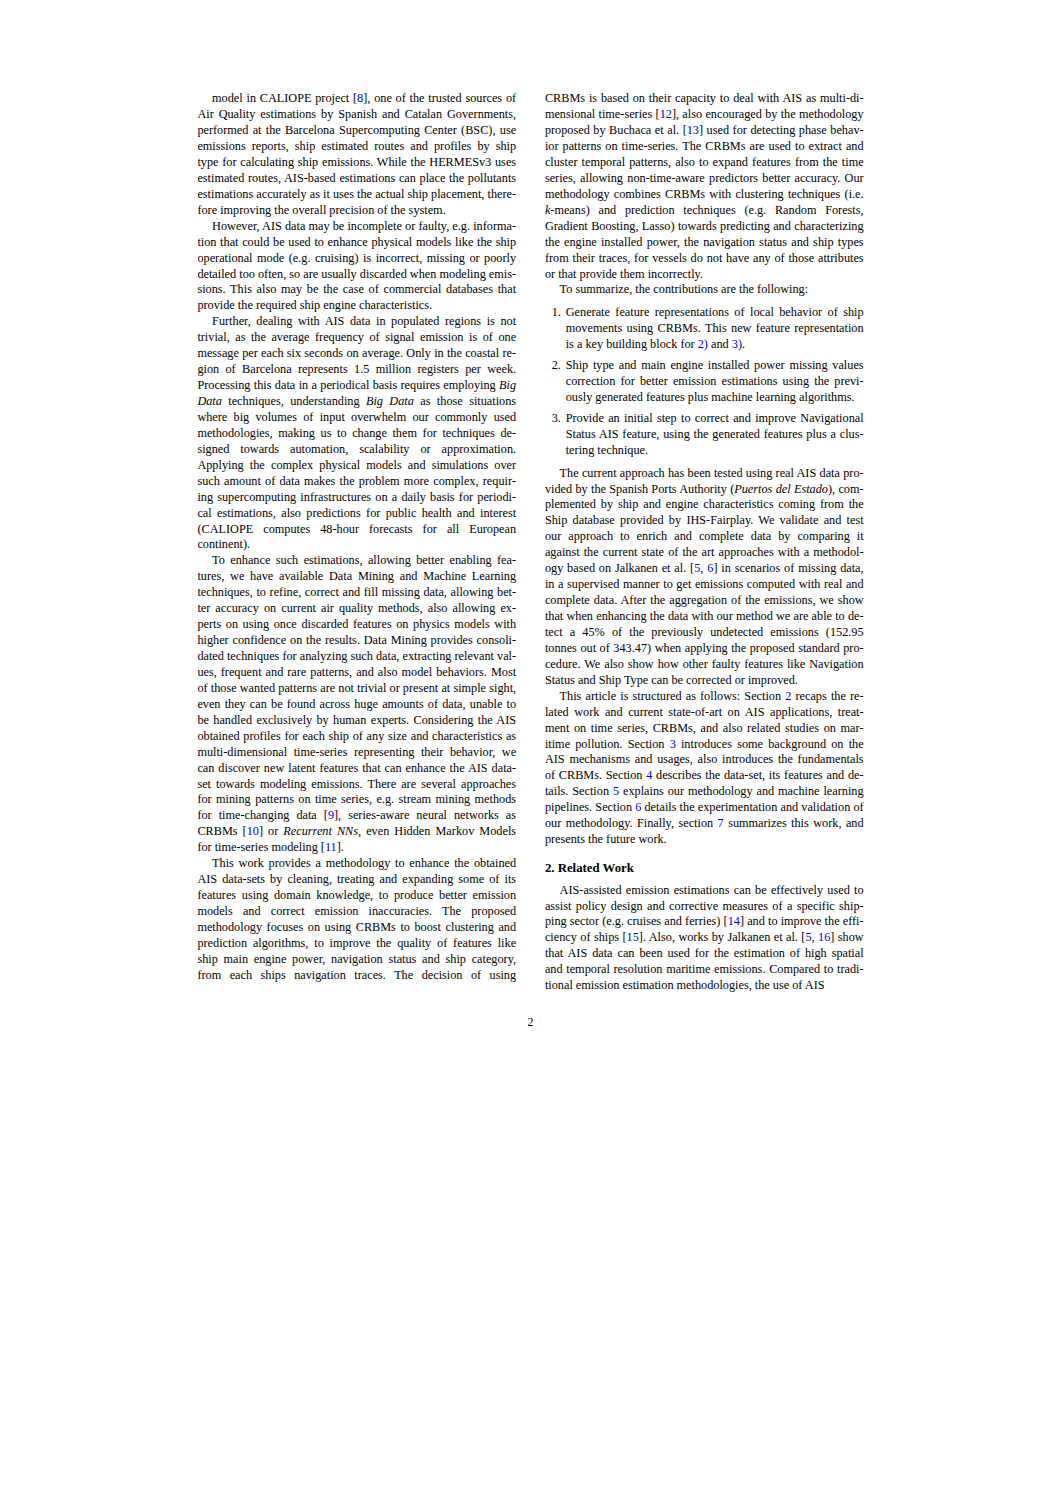model in CALIOPE project [8], one of the trusted sources of Air Quality estimations by Spanish and Catalan Governments, performed at the Barcelona Supercomputing Center (BSC), use emissions reports, ship estimated routes and profiles by ship type for calculating ship emissions. While the HERMESv3 uses estimated routes, AIS-based estimations can place the pollutants estimations accurately as it uses the actual ship placement, therefore improving the overall precision of the system.
However, AIS data may be incomplete or faulty, e.g. information that could be used to enhance physical models like the ship operational mode (e.g. cruising) is incorrect, missing or poorly detailed too often, so are usually discarded when modeling emissions. This also may be the case of commercial databases that provide the required ship engine characteristics.
Further, dealing with AIS data in populated regions is not trivial, as the average frequency of signal emission is of one message per each six seconds on average. Only in the coastal region of Barcelona represents 1.5 million registers per week. Processing this data in a periodical basis requires employing Big Data techniques, understanding Big Data as those situations where big volumes of input overwhelm our commonly used methodologies, making us to change them for techniques designed towards automation, scalability or approximation. Applying the complex physical models and simulations over such amount of data makes the problem more complex, requiring supercomputing infrastructures on a daily basis for periodical estimations, also predictions for public health and interest (CALIOPE computes 48-hour forecasts for all European continent).
To enhance such estimations, allowing better enabling features, we have available Data Mining and Machine Learning techniques, to refine, correct and fill missing data, allowing better accuracy on current air quality methods, also allowing experts on using once discarded features on physics models with higher confidence on the results. Data Mining provides consolidated techniques for analyzing such data, extracting relevant values, frequent and rare patterns, and also model behaviors. Most of those wanted patterns are not trivial or present at simple sight, even they can be found across huge amounts of data, unable to be handled exclusively by human experts. Considering the AIS obtained profiles for each ship of any size and characteristics as multi-dimensional time-series representing their behavior, we can discover new latent features that can enhance the AIS data-set towards modeling emissions. There are several approaches for mining patterns on time series, e.g. stream mining methods for time-changing data [9], series-aware neural networks as CRBMs [10] or Recurrent NNs, even Hidden Markov Models for time-series modeling [11].
This work provides a methodology to enhance the obtained AIS data-sets by cleaning, treating and expanding some of its features using domain knowledge, to produce better emission models and correct emission inaccuracies. The proposed methodology focuses on using CRBMs to boost clustering and prediction algorithms, to improve the quality of features like ship main engine power, navigation status and ship category, from each ships navigation traces. The decision of using CRBMs is based on their capacity to deal with AIS as multi-dimensional time-series [12], also encouraged by the methodology proposed by Buchaca et al. [13] used for detecting phase behavior patterns on time-series. The CRBMs are used to extract and cluster temporal patterns, also to expand features from the time series, allowing non-time-aware predictors better accuracy. Our methodology combines CRBMs with clustering techniques (i.e. k-means) and prediction techniques (e.g. Random Forests, Gradient Boosting, Lasso) towards predicting and characterizing the engine installed power, the navigation status and ship types from their traces, for vessels do not have any of those attributes or that provide them incorrectly.
To summarize, the contributions are the following:
Generate feature representations of local behavior of ship movements using CRBMs. This new feature representation is a key building block for 2) and 3).
Ship type and main engine installed power missing values correction for better emission estimations using the previously generated features plus machine learning algorithms.
Provide an initial step to correct and improve Navigational Status AIS feature, using the generated features plus a clustering technique.
The current approach has been tested using real AIS data provided by the Spanish Ports Authority (Puertos del Estado), complemented by ship and engine characteristics coming from the Ship database provided by IHS-Fairplay. We validate and test our approach to enrich and complete data by comparing it against the current state of the art approaches with a methodology based on Jalkanen et al. [5, 6] in scenarios of missing data, in a supervised manner to get emissions computed with real and complete data. After the aggregation of the emissions, we show that when enhancing the data with our method we are able to detect a 45% of the previously undetected emissions (152.95 tonnes out of 343.47) when applying the proposed standard procedure. We also show how other faulty features like Navigation Status and Ship Type can be corrected or improved.
This article is structured as follows: Section 2 recaps the related work and current state-of-art on AIS applications, treatment on time series, CRBMs, and also related studies on maritime pollution. Section 3 introduces some background on the AIS mechanisms and usages, also introduces the fundamentals of CRBMs. Section 4 describes the data-set, its features and details. Section 5 explains our methodology and machine learning pipelines. Section 6 details the experimentation and validation of our methodology. Finally, section 7 summarizes this work, and presents the future work.
2. Related Work
AIS-assisted emission estimations can be effectively used to assist policy design and corrective measures of a specific shipping sector (e.g. cruises and ferries) [14] and to improve the efficiency of ships [15]. Also, works by Jalkanen et al. [5, 16] show that AIS data can been used for the estimation of high spatial and temporal resolution maritime emissions. Compared to traditional emission estimation methodologies, the use of AIS
2